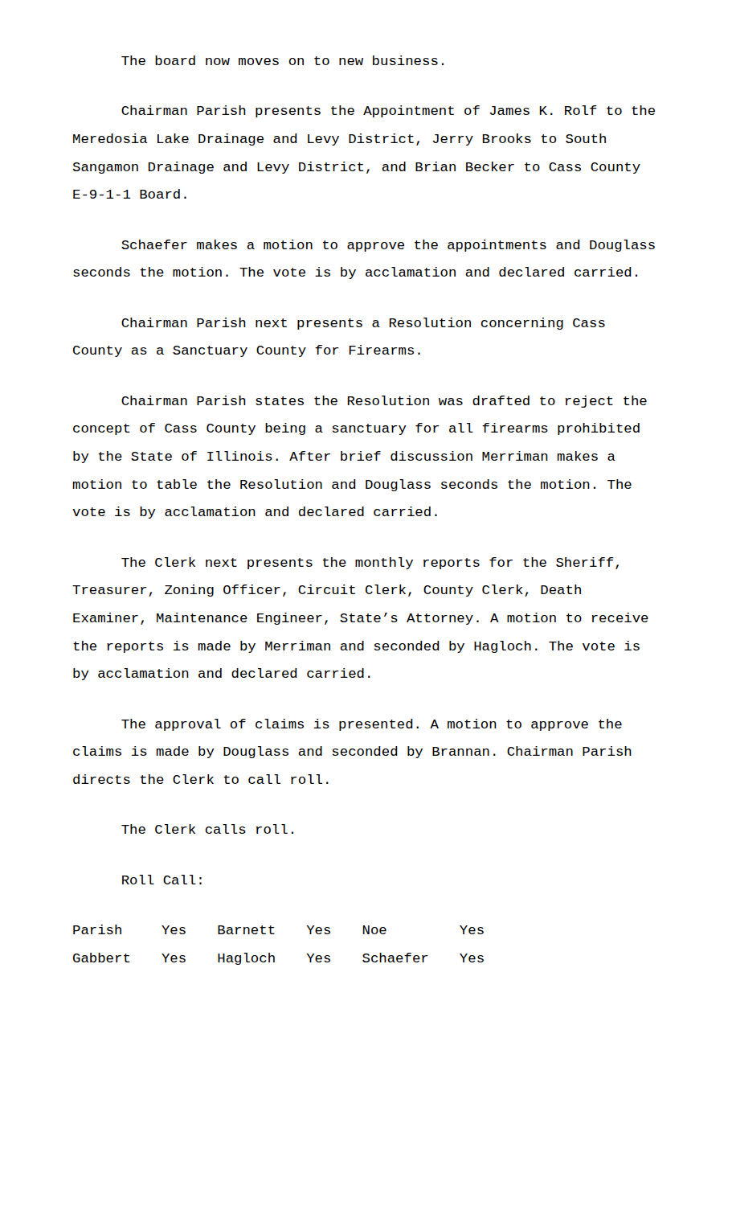The board now moves on to new business.
Chairman Parish presents the Appointment of James K. Rolf to the Meredosia Lake Drainage and Levy District, Jerry Brooks to South Sangamon Drainage and Levy District, and Brian Becker to Cass County E-9-1-1 Board.
Schaefer makes a motion to approve the appointments and Douglass seconds the motion. The vote is by acclamation and declared carried.
Chairman Parish next presents a Resolution concerning Cass County as a Sanctuary County for Firearms.
Chairman Parish states the Resolution was drafted to reject the concept of Cass County being a sanctuary for all firearms prohibited by the State of Illinois. After brief discussion Merriman makes a motion to table the Resolution and Douglass seconds the motion. The vote is by acclamation and declared carried.
The Clerk next presents the monthly reports for the Sheriff, Treasurer, Zoning Officer, Circuit Clerk, County Clerk, Death Examiner, Maintenance Engineer, State’s Attorney. A motion to receive the reports is made by Merriman and seconded by Hagloch. The vote is by acclamation and declared carried.
The approval of claims is presented. A motion to approve the claims is made by Douglass and seconded by Brannan. Chairman Parish directs the Clerk to call roll.
The Clerk calls roll.
Roll Call:
| Parish | Yes | Barnett | Yes | Noe | Yes |
| Gabbert | Yes | Hagloch | Yes | Schaefer | Yes |